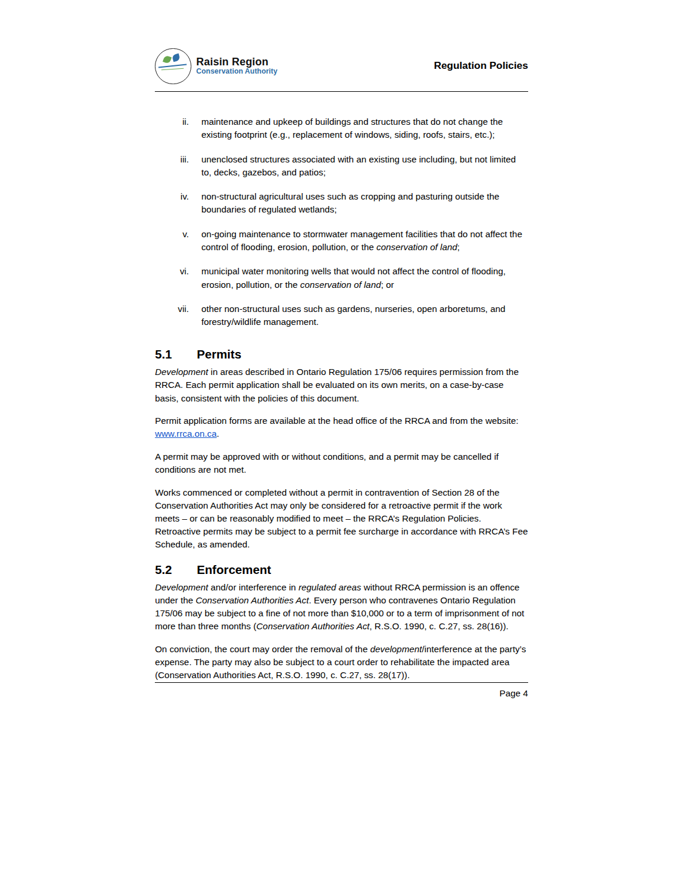Raisin Region
Conservation Authority
Regulation Policies
ii. maintenance and upkeep of buildings and structures that do not change the existing footprint (e.g., replacement of windows, siding, roofs, stairs, etc.);
iii. unenclosed structures associated with an existing use including, but not limited to, decks, gazebos, and patios;
iv. non-structural agricultural uses such as cropping and pasturing outside the boundaries of regulated wetlands;
v. on-going maintenance to stormwater management facilities that do not affect the control of flooding, erosion, pollution, or the conservation of land;
vi. municipal water monitoring wells that would not affect the control of flooding, erosion, pollution, or the conservation of land; or
vii. other non-structural uses such as gardens, nurseries, open arboretums, and forestry/wildlife management.
5.1 Permits
Development in areas described in Ontario Regulation 175/06 requires permission from the RRCA. Each permit application shall be evaluated on its own merits, on a case-by-case basis, consistent with the policies of this document.
Permit application forms are available at the head office of the RRCA and from the website: www.rrca.on.ca.
A permit may be approved with or without conditions, and a permit may be cancelled if conditions are not met.
Works commenced or completed without a permit in contravention of Section 28 of the Conservation Authorities Act may only be considered for a retroactive permit if the work meets – or can be reasonably modified to meet – the RRCA’s Regulation Policies. Retroactive permits may be subject to a permit fee surcharge in accordance with RRCA’s Fee Schedule, as amended.
5.2 Enforcement
Development and/or interference in regulated areas without RRCA permission is an offence under the Conservation Authorities Act. Every person who contravenes Ontario Regulation 175/06 may be subject to a fine of not more than $10,000 or to a term of imprisonment of not more than three months (Conservation Authorities Act, R.S.O. 1990, c. C.27, ss. 28(16)).
On conviction, the court may order the removal of the development/interference at the party’s expense. The party may also be subject to a court order to rehabilitate the impacted area (Conservation Authorities Act, R.S.O. 1990, c. C.27, ss. 28(17)).
Page 4